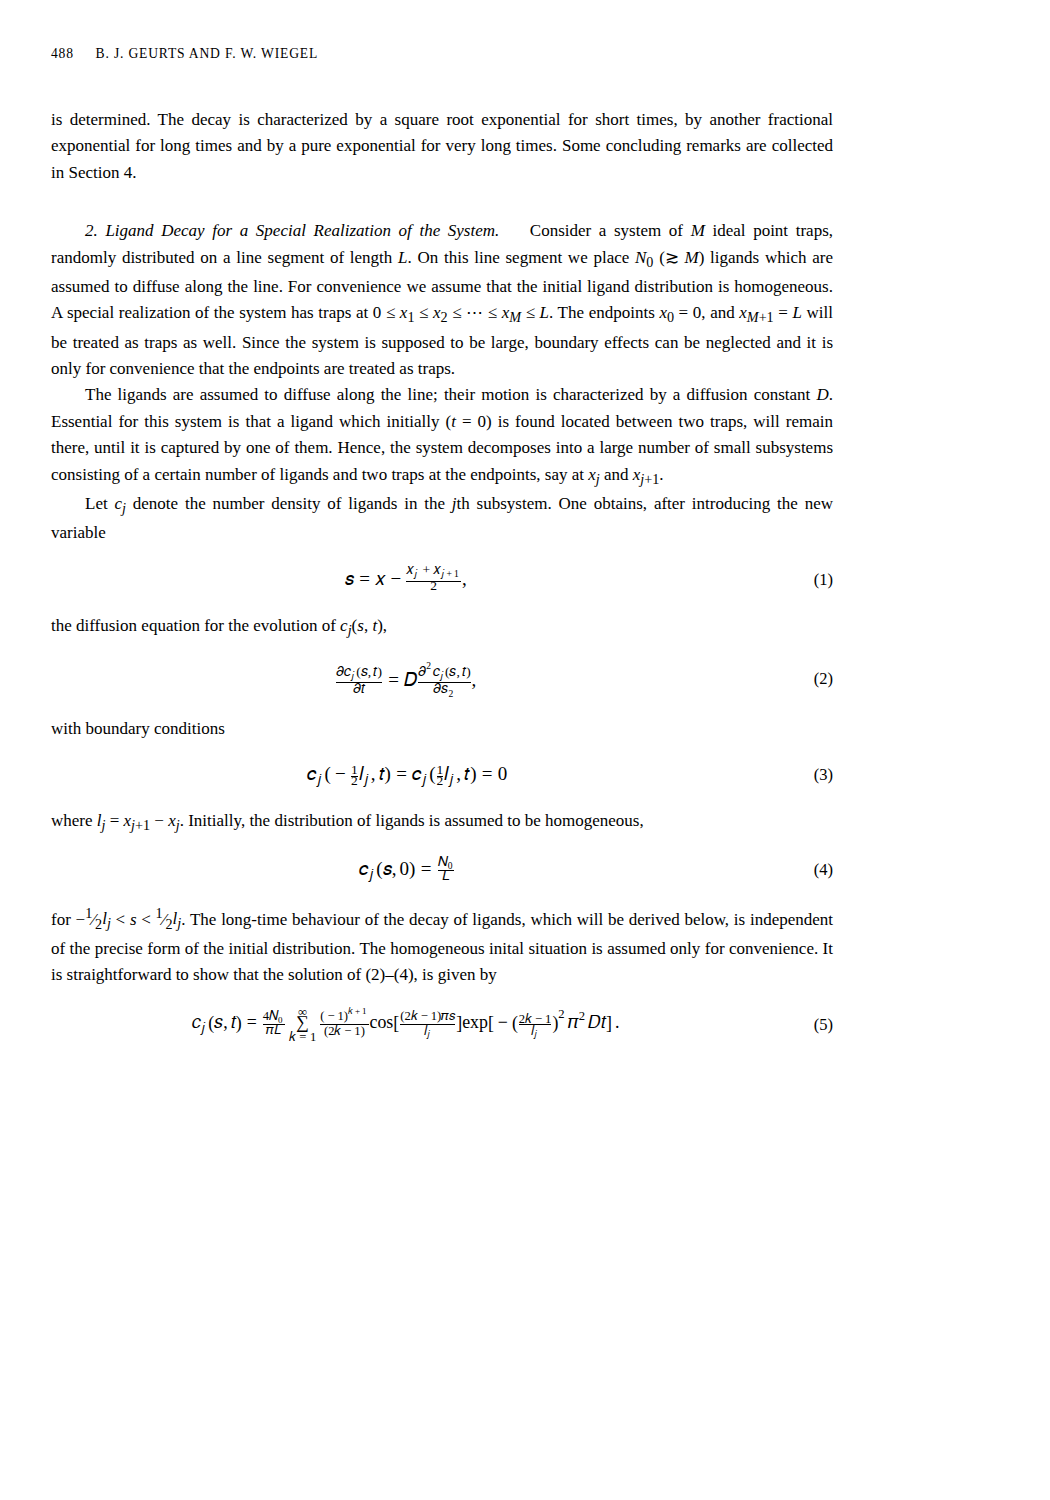488 B. J. GEURTS AND F. W. WIEGEL
is determined. The decay is characterized by a square root exponential for short times, by another fractional exponential for long times and by a pure exponential for very long times. Some concluding remarks are collected in Section 4.
2. Ligand Decay for a Special Realization of the System. Consider a system of M ideal point traps, randomly distributed on a line segment of length L. On this line segment we place N0 (≳ M) ligands which are assumed to diffuse along the line. For convenience we assume that the initial ligand distribution is homogeneous. A special realization of the system has traps at 0 ≤ x1 ≤ x2 ≤ ⋯ ≤ xM ≤ L. The endpoints x0 = 0, and xM+1 = L will be treated as traps as well. Since the system is supposed to be large, boundary effects can be neglected and it is only for convenience that the endpoints are treated as traps.
The ligands are assumed to diffuse along the line; their motion is characterized by a diffusion constant D. Essential for this system is that a ligand which initially (t = 0) is found located between two traps, will remain there, until it is captured by one of them. Hence, the system decomposes into a large number of small subsystems consisting of a certain number of ligands and two traps at the endpoints, say at xj and xj+1.
Let cj denote the number density of ligands in the jth subsystem. One obtains, after introducing the new variable
s = x − xj + xj+1 2 , (1)
the diffusion equation for the evolution of cj(s, t),
∂cj(s,t) ∂t = D ∂2cj(s,t) ∂s2 , (2)
with boundary conditions
cj ( − 12 lj , t ) = cj ( 12 lj , t ) = 0 (3)
where lj = xj+1 − xj. Initially, the distribution of ligands is assumed to be homogeneous,
cj (s,0) = N0 L (4)
for −1⁄2lj < s < 1⁄2lj. The long-time behaviour of the decay of ligands, which will be derived below, is independent of the precise form of the initial distribution. The homogeneous inital situation is assumed only for convenience. It is straightforward to show that the solution of (2)–(4), is given by
cj (s,t) = 4N0 πL ∑ k=1 ∞ (−1)k+1 (2k−1) cos [ (2k−1)πs lj ] exp [ − ( 2k−1 lj ) 2 π2 Dt ] . (5)